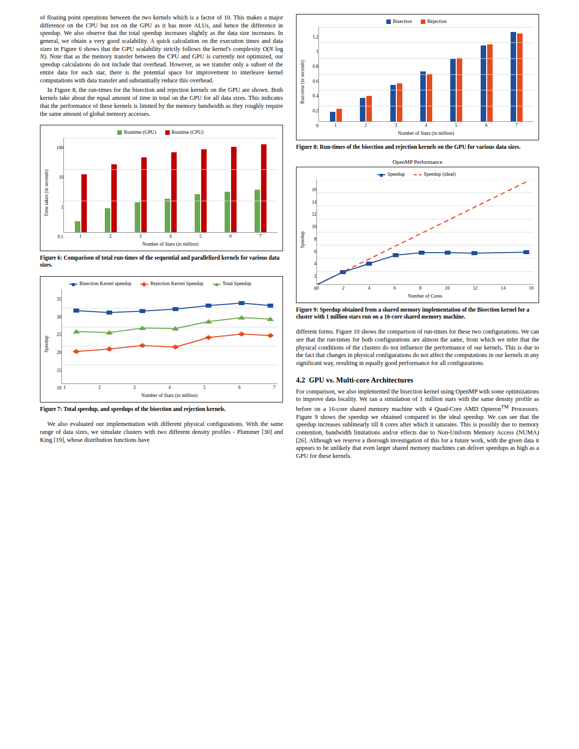of floating point operations between the two kernels which is a factor of 10. This makes a major difference on the CPU but not on the GPU as it has more ALUs, and hence the difference in speedup. We also observe that the total speedup increases slightly as the data size increases. In general, we obtain a very good scalability. A quick calculation on the execution times and data sizes in Figure 6 shows that the GPU scalability strictly follows the kernel's complexity O(N log N). Note that as the memory transfer between the CPU and GPU is currently not optimized, our speedup calculations do not include that overhead. However, as we transfer only a subset of the entire data for each star, there is the potential space for improvement to interleave kernel computations with data transfer and substantially reduce this overhead.
In Figure 8, the run-times for the bisection and rejection kernels on the GPU are shown. Both kernels take about the equal amount of time in total on the GPU for all data sizes. This indicates that the performance of these kernels is limited by the memory bandwidth as they roughly require the same amount of global memory accesses.
Runtime (GPU) Runtime (CPU)
| Time taken (in seconds) | 100 10 1 0.1 | 1 2 3 4 5 6 7 Number of Stars (in million) |
Figure 6: Comparison of total run-times of the sequential and parallelized kernels for various data sizes.
Bisection Kernel speedup Rejection Kernel Speedup Total Speedup
| Speedup | 35 30 25 20 15 10 | 1 2 3 4 5 6 7 Number of Stars (in million) |
Figure 7: Total speedup, and speedups of the bisection and rejection kernels.
We also evaluated our implementation with different physical configurations. With the same range of data sizes, we simulate clusters with two different density profiles - Plummer [30] and King [19], whose distribution functions have
Bisection Rejection
| Run-time (in seconds) | 1.2 1 0.8 0.6 0.4 0.2 0 | 1 2 3 4 5 6 7 Number of Stars (in million) |
Figure 8: Run-times of the bisection and rejection kernels on the GPU for various data sizes.
OpenMP Performance
Speedup Speedup (ideal)
| Speedup | 16 14 12 10 8 6 4 2 0 | 0 2 4 6 8 10 12 14 16 Number of Cores |
Figure 9: Speedup obtained from a shared memory implementation of the Bisection kernel for a cluster with 1 million stars run on a 16-core shared memory machine.
different forms. Figure 10 shows the comparison of run-times for these two configurations. We can see that the run-times for both configurations are almost the same, from which we infer that the physical conditions of the clusters do not influence the performance of our kernels. This is due to the fact that changes in physical configurations do not affect the computations in our kernels in any significant way, resulting in equally good performance for all configurations.
4.2 GPU vs. Multi-core Architectures
For comparison, we also implemented the bisection kernel using OpenMP with some optimizations to improve data locality. We ran a simulation of 1 million stars with the same density profile as before on a 16-core shared memory machine with 4 Quad-Core AMD OpteronTM Processors. Figure 9 shows the speedup we obtained compared to the ideal speedup. We can see that the speedup increases sublinearly till 8 cores after which it saturates. This is possibly due to memory contention, bandwidth limitations and/or effects due to Non-Uniform Memory Access (NUMA) [26]. Although we reserve a thorough investigation of this for a future work, with the given data it appears to be unlikely that even larger shared memory machines can deliver speedups as high as a GPU for these kernels.